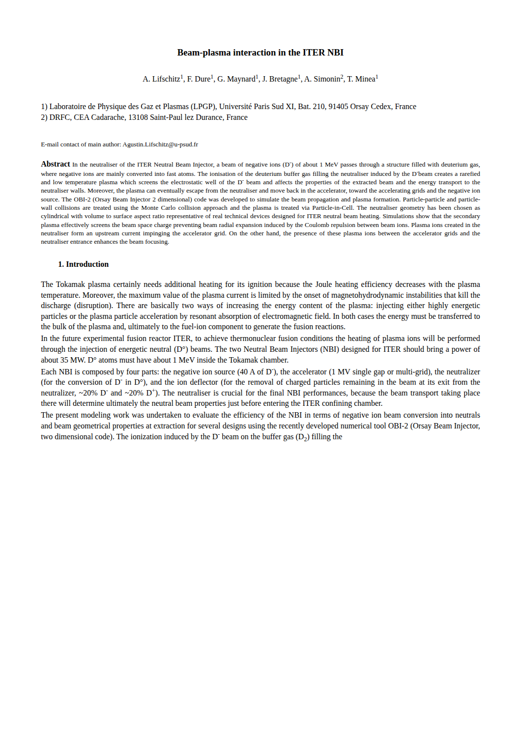Beam-plasma interaction in the ITER NBI
A. Lifschitz1, F. Dure1, G. Maynard1, J. Bretagne1, A. Simonin2, T. Minea1
1) Laboratoire de Physique des Gaz et Plasmas (LPGP), Université Paris Sud XI, Bat. 210, 91405 Orsay Cedex, France
2) DRFC, CEA Cadarache, 13108 Saint-Paul lez Durance, France
E-mail contact of main author: Agustin.Lifschitz@u-psud.fr
Abstract In the neutraliser of the ITER Neutral Beam Injector, a beam of negative ions (D-) of about 1 MeV passes through a structure filled with deuterium gas, where negative ions are mainly converted into fast atoms. The ionisation of the deuterium buffer gas filling the neutraliser induced by the D-beam creates a rarefied and low temperature plasma which screens the electrostatic well of the D- beam and affects the properties of the extracted beam and the energy transport to the neutraliser walls. Moreover, the plasma can eventually escape from the neutraliser and move back in the accelerator, toward the accelerating grids and the negative ion source. The OBI-2 (Orsay Beam Injector 2 dimensional) code was developed to simulate the beam propagation and plasma formation. Particle-particle and particle-wall collisions are treated using the Monte Carlo collision approach and the plasma is treated via Particle-in-Cell. The neutraliser geometry has been chosen as cylindrical with volume to surface aspect ratio representative of real technical devices designed for ITER neutral beam heating. Simulations show that the secondary plasma effectively screens the beam space charge preventing beam radial expansion induced by the Coulomb repulsion between beam ions. Plasma ions created in the neutraliser form an upstream current impinging the accelerator grid. On the other hand, the presence of these plasma ions between the accelerator grids and the neutraliser entrance enhances the beam focusing.
1. Introduction
The Tokamak plasma certainly needs additional heating for its ignition because the Joule heating efficiency decreases with the plasma temperature. Moreover, the maximum value of the plasma current is limited by the onset of magnetohydrodynamic instabilities that kill the discharge (disruption). There are basically two ways of increasing the energy content of the plasma: injecting either highly energetic particles or the plasma particle acceleration by resonant absorption of electromagnetic field. In both cases the energy must be transferred to the bulk of the plasma and, ultimately to the fuel-ion component to generate the fusion reactions.
In the future experimental fusion reactor ITER, to achieve thermonuclear fusion conditions the heating of plasma ions will be performed through the injection of energetic neutral (D°) beams. The two Neutral Beam Injectors (NBI) designed for ITER should bring a power of about 35 MW. D° atoms must have about 1 MeV inside the Tokamak chamber.
Each NBI is composed by four parts: the negative ion source (40 A of D-), the accelerator (1 MV single gap or multi-grid), the neutralizer (for the conversion of D- in D°), and the ion deflector (for the removal of charged particles remaining in the beam at its exit from the neutralizer, ~20% D- and ~20% D+). The neutraliser is crucial for the final NBI performances, because the beam transport taking place there will determine ultimately the neutral beam properties just before entering the ITER confining chamber.
The present modeling work was undertaken to evaluate the efficiency of the NBI in terms of negative ion beam conversion into neutrals and beam geometrical properties at extraction for several designs using the recently developed numerical tool OBI-2 (Orsay Beam Injector, two dimensional code). The ionization induced by the D- beam on the buffer gas (D2) filling the